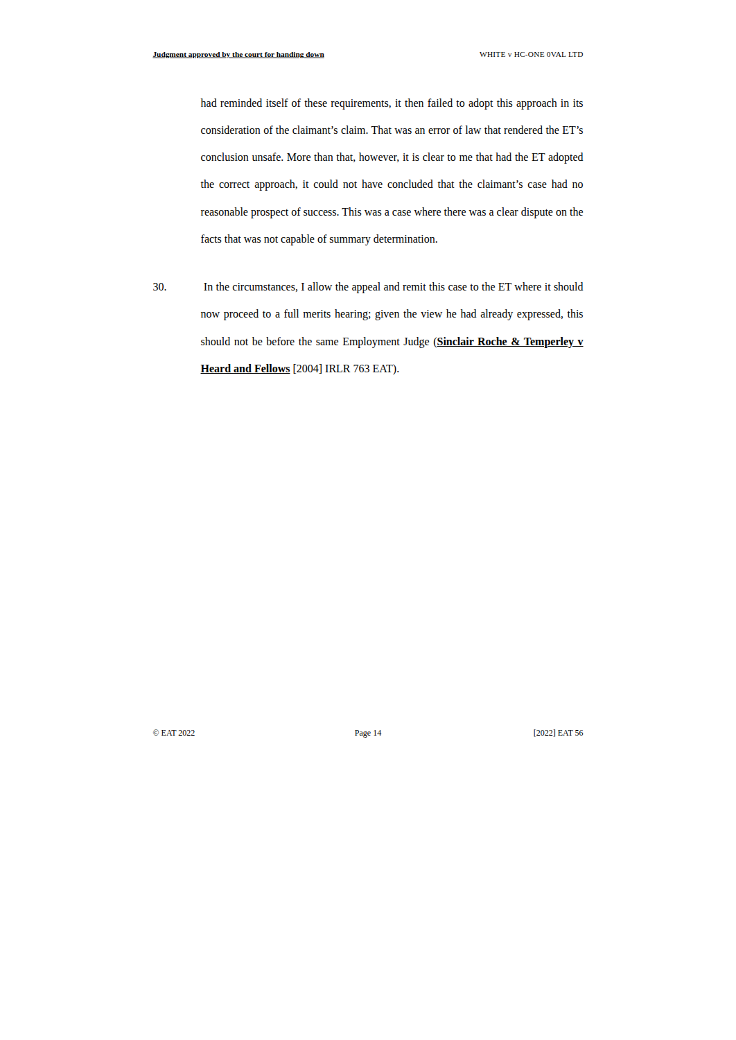Judgment approved by the court for handing down
WHITE v HC-ONE 0VAL LTD
had reminded itself of these requirements, it then failed to adopt this approach in its consideration of the claimant’s claim. That was an error of law that rendered the ET’s conclusion unsafe. More than that, however, it is clear to me that had the ET adopted the correct approach, it could not have concluded that the claimant’s case had no reasonable prospect of success. This was a case where there was a clear dispute on the facts that was not capable of summary determination.
30.
In the circumstances, I allow the appeal and remit this case to the ET where it should now proceed to a full merits hearing; given the view he had already expressed, this should not be before the same Employment Judge (Sinclair Roche & Temperley v Heard and Fellows [2004] IRLR 763 EAT).
Page 14
© EAT 2022
[2022] EAT 56